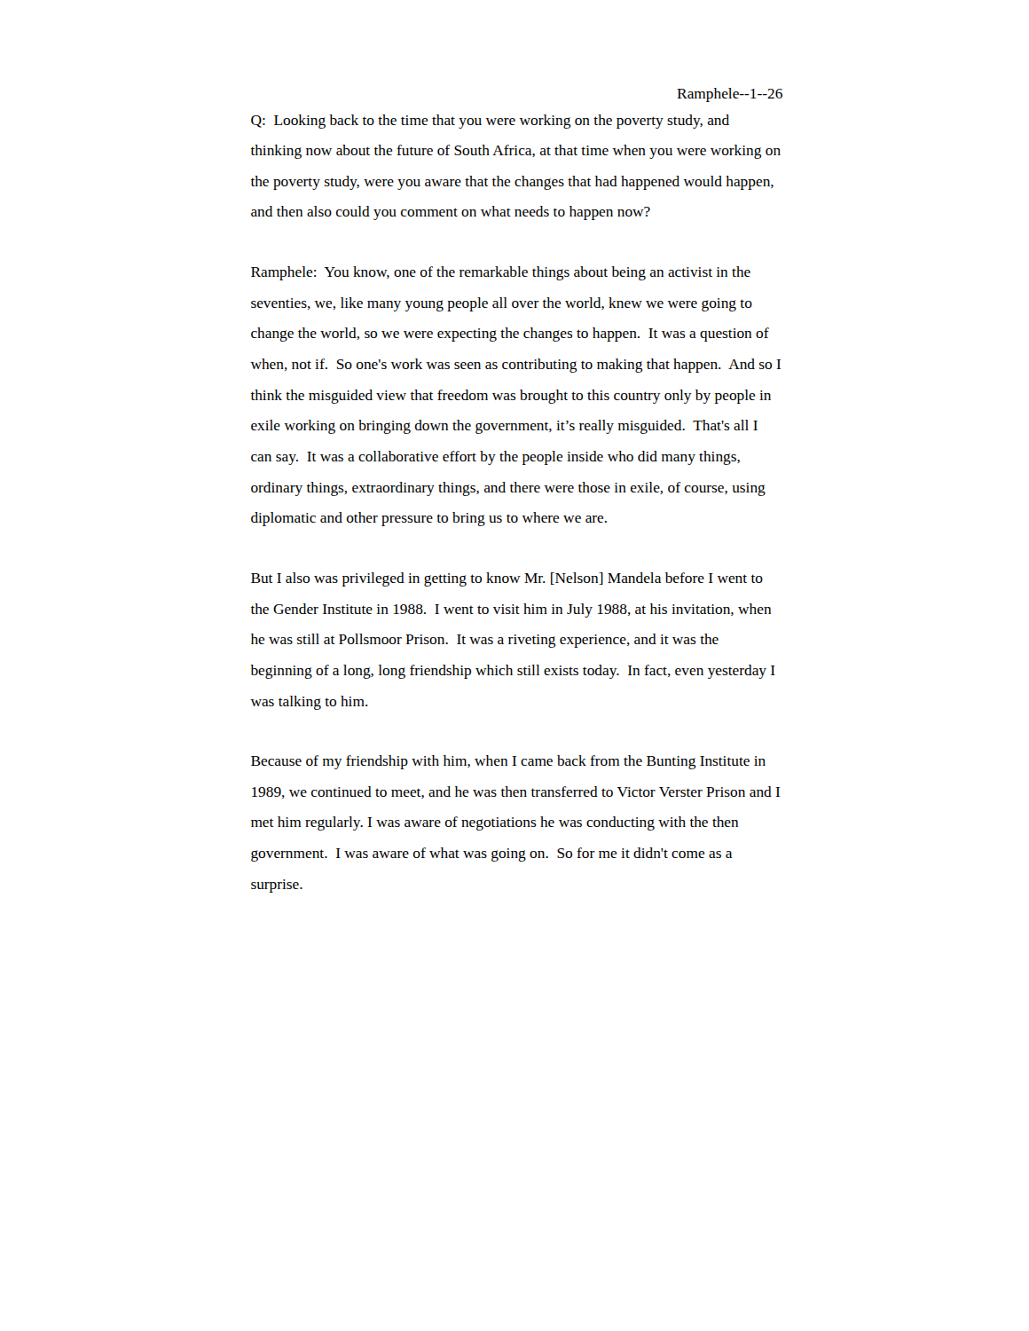Ramphele--1--26
Q: Looking back to the time that you were working on the poverty study, and thinking now about the future of South Africa, at that time when you were working on the poverty study, were you aware that the changes that had happened would happen, and then also could you comment on what needs to happen now?
Ramphele: You know, one of the remarkable things about being an activist in the seventies, we, like many young people all over the world, knew we were going to change the world, so we were expecting the changes to happen. It was a question of when, not if. So one's work was seen as contributing to making that happen. And so I think the misguided view that freedom was brought to this country only by people in exile working on bringing down the government, it’s really misguided. That's all I can say. It was a collaborative effort by the people inside who did many things, ordinary things, extraordinary things, and there were those in exile, of course, using diplomatic and other pressure to bring us to where we are.
But I also was privileged in getting to know Mr. [Nelson] Mandela before I went to the Gender Institute in 1988. I went to visit him in July 1988, at his invitation, when he was still at Pollsmoor Prison. It was a riveting experience, and it was the beginning of a long, long friendship which still exists today. In fact, even yesterday I was talking to him.
Because of my friendship with him, when I came back from the Bunting Institute in 1989, we continued to meet, and he was then transferred to Victor Verster Prison and I met him regularly. I was aware of negotiations he was conducting with the then government. I was aware of what was going on. So for me it didn't come as a surprise.